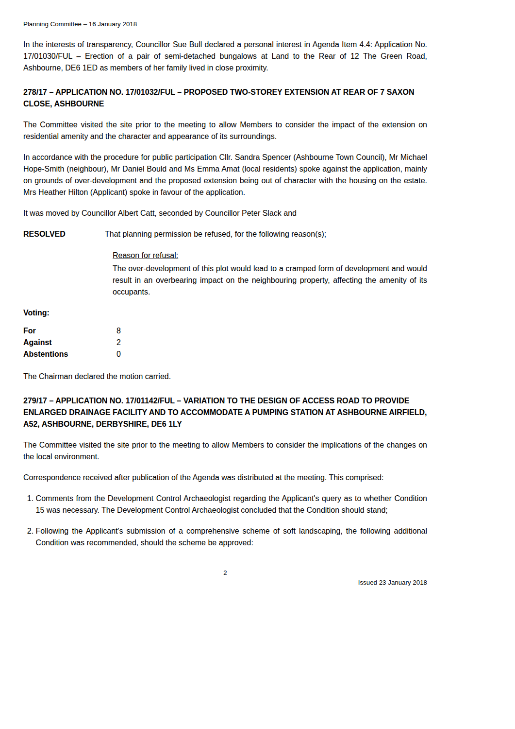Planning Committee – 16 January 2018
In the interests of transparency, Councillor Sue Bull declared a personal interest in Agenda Item 4.4: Application No. 17/01030/FUL – Erection of a pair of semi-detached bungalows at Land to the Rear of 12 The Green Road, Ashbourne, DE6 1ED as members of her family lived in close proximity.
278/17 – Application No. 17/01032/FUL – Proposed Two-Storey Extension at Rear of 7 Saxon Close, Ashbourne
The Committee visited the site prior to the meeting to allow Members to consider the impact of the extension on residential amenity and the character and appearance of its surroundings.
In accordance with the procedure for public participation Cllr. Sandra Spencer (Ashbourne Town Council), Mr Michael Hope-Smith (neighbour), Mr Daniel Bould and Ms Emma Amat (local residents) spoke against the application, mainly on grounds of over-development and the proposed extension being out of character with the housing on the estate. Mrs Heather Hilton (Applicant) spoke in favour of the application.
It was moved by Councillor Albert Catt, seconded by Councillor Peter Slack and
RESOLVED
That planning permission be refused, for the following reason(s);
Reason for refusal:
The over-development of this plot would lead to a cramped form of development and would result in an overbearing impact on the neighbouring property, affecting the amenity of its occupants.
Voting:
| For | 8 |
| Against | 2 |
| Abstentions | 0 |
The Chairman declared the motion carried.
279/17 – Application No. 17/01142/FUL – Variation to the Design of Access Road to Provide Enlarged Drainage Facility and to Accommodate a Pumping Station at Ashbourne Airfield, A52, Ashbourne, Derbyshire, DE6 1LY
The Committee visited the site prior to the meeting to allow Members to consider the implications of the changes on the local environment.
Correspondence received after publication of the Agenda was distributed at the meeting. This comprised:
Comments from the Development Control Archaeologist regarding the Applicant's query as to whether Condition 15 was necessary. The Development Control Archaeologist concluded that the Condition should stand;
Following the Applicant's submission of a comprehensive scheme of soft landscaping, the following additional Condition was recommended, should the scheme be approved:
2
Issued 23 January 2018